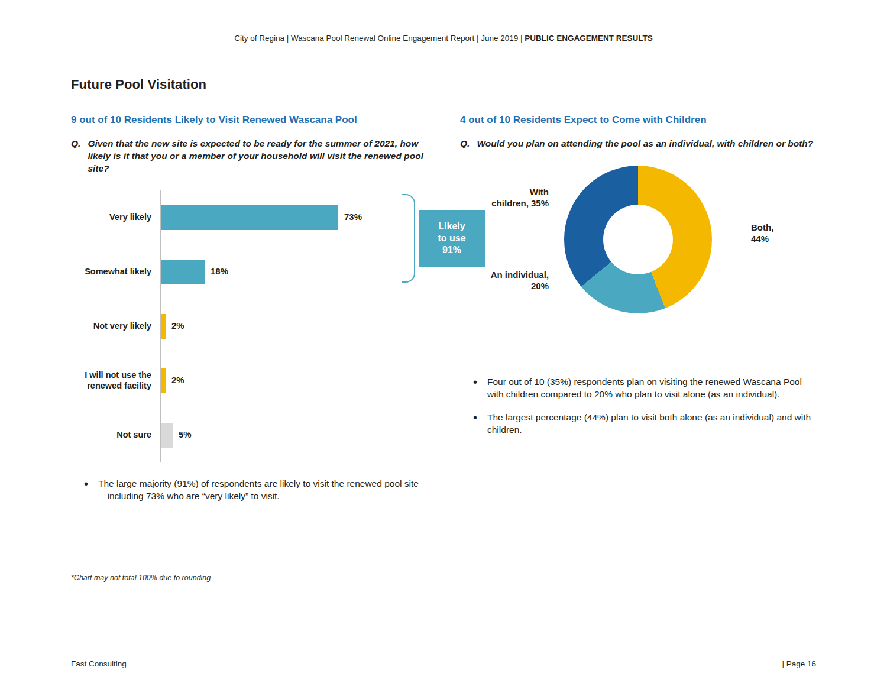City of Regina | Wascana Pool Renewal Online Engagement Report | June 2019 | PUBLIC ENGAGEMENT RESULTS
Future Pool Visitation
9 out of 10 Residents Likely to Visit Renewed Wascana Pool
Q. Given that the new site is expected to be ready for the summer of 2021, how likely is it that you or a member of your household will visit the renewed pool site?
Very likely
73%
Somewhat likely
18%
Not very likely
2%
I will not use the renewed facility
2%
Not sure
5%
Likely
to use
91%
The large majority (91%) of respondents are likely to visit the renewed pool site—including 73% who are “very likely” to visit.
*Chart may not total 100% due to rounding
4 out of 10 Residents Expect to Come with Children
Q. Would you plan on attending the pool as an individual, with children or both?
With
children, 35%
An individual,
20%
Both,
44%
Four out of 10 (35%) respondents plan on visiting the renewed Wascana Pool with children compared to 20% who plan to visit alone (as an individual).
The largest percentage (44%) plan to visit both alone (as an individual) and with children.
Fast Consulting | Page 16